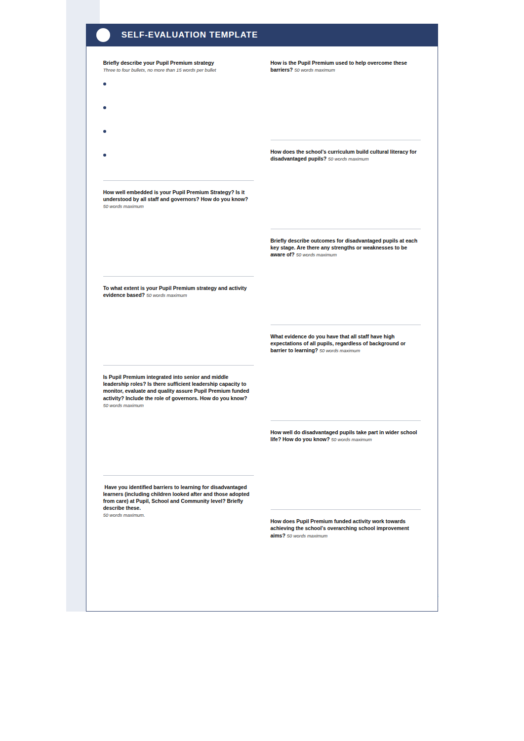Self-Evaluation Template
Briefly describe your Pupil Premium strategy
Three to four bullets, no more than 15 words per bullet
How well embedded is your Pupil Premium Strategy? Is it understood by all staff and governors? How do you know? 50 words maximum
To what extent is your Pupil Premium strategy and activity evidence based? 50 words maximum
Is Pupil Premium integrated into senior and middle leadership roles? Is there sufficient leadership capacity to monitor, evaluate and quality assure Pupil Premium funded activity? Include the role of governors. How do you know? 50 words maximum
Have you identified barriers to learning for disadvantaged learners (including children looked after and those adopted from care) at Pupil, School and Community level? Briefly describe these.
50 words maximum.
How is the Pupil Premium used to help overcome these barriers? 50 words maximum
How does the school’s curriculum build cultural literacy for disadvantaged pupils? 50 words maximum
Briefly describe outcomes for disadvantaged pupils at each key stage. Are there any strengths or weaknesses to be aware of? 50 words maximum
What evidence do you have that all staff have high expectations of all pupils, regardless of background or barrier to learning? 50 words maximum
How well do disadvantaged pupils take part in wider school life? How do you know? 50 words maximum
How does Pupil Premium funded activity work towards achieving the school’s overarching school improvement aims? 50 words maximum
Achievement Unlocked: Improving Outcomes for Disadvantaged Learners13